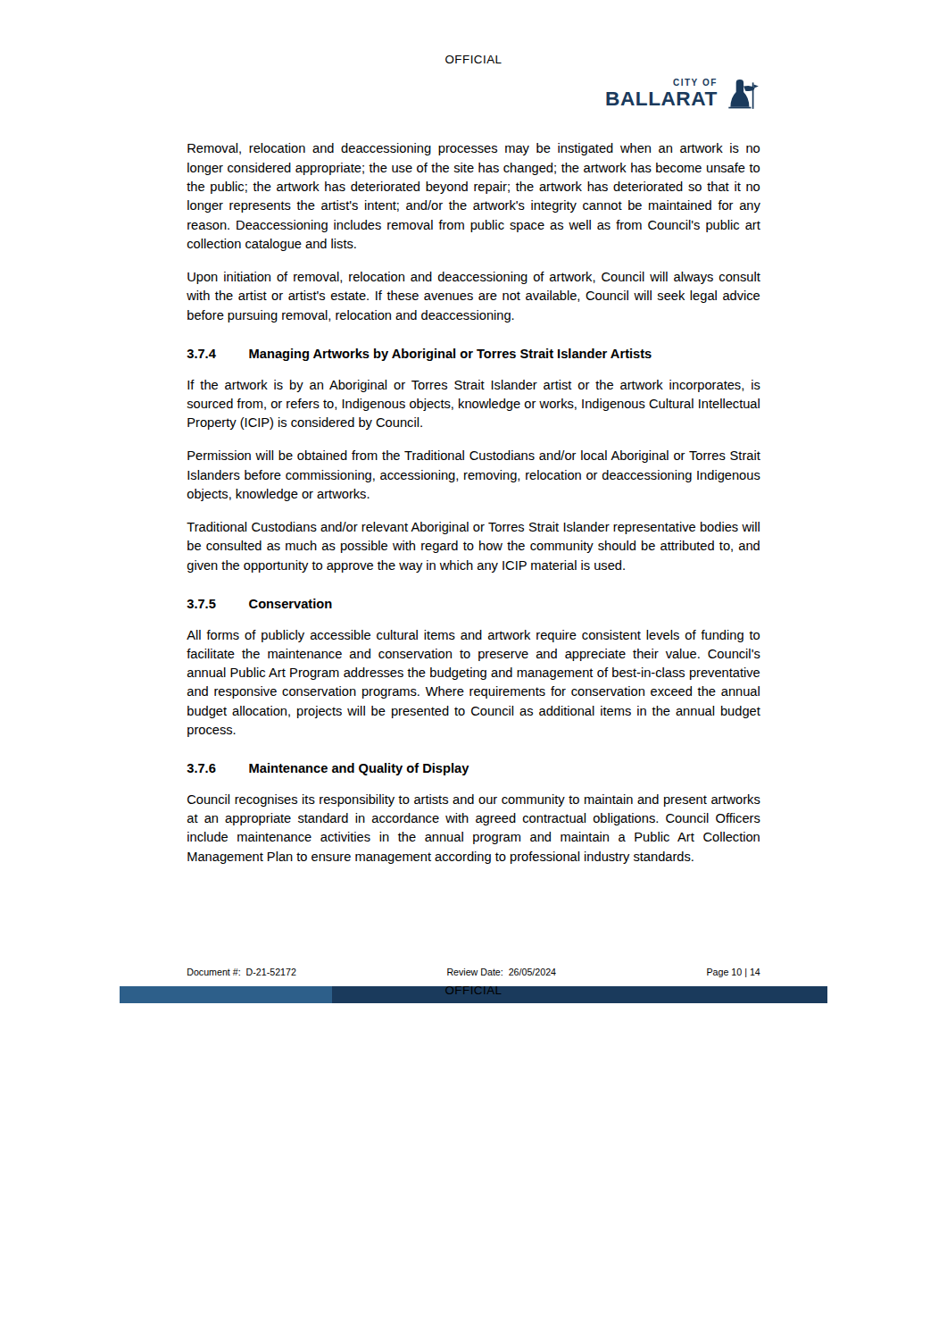OFFICIAL
CITY OF
BALLARAT
Removal, relocation and deaccessioning processes may be instigated when an artwork is no longer considered appropriate; the use of the site has changed; the artwork has become unsafe to the public; the artwork has deteriorated beyond repair; the artwork has deteriorated so that it no longer represents the artist's intent; and/or the artwork's integrity cannot be maintained for any reason. Deaccessioning includes removal from public space as well as from Council's public art collection catalogue and lists.
Upon initiation of removal, relocation and deaccessioning of artwork, Council will always consult with the artist or artist's estate. If these avenues are not available, Council will seek legal advice before pursuing removal, relocation and deaccessioning.
3.7.4 Managing Artworks by Aboriginal or Torres Strait Islander Artists
If the artwork is by an Aboriginal or Torres Strait Islander artist or the artwork incorporates, is sourced from, or refers to, Indigenous objects, knowledge or works, Indigenous Cultural Intellectual Property (ICIP) is considered by Council.
Permission will be obtained from the Traditional Custodians and/or local Aboriginal or Torres Strait Islanders before commissioning, accessioning, removing, relocation or deaccessioning Indigenous objects, knowledge or artworks.
Traditional Custodians and/or relevant Aboriginal or Torres Strait Islander representative bodies will be consulted as much as possible with regard to how the community should be attributed to, and given the opportunity to approve the way in which any ICIP material is used.
3.7.5 Conservation
All forms of publicly accessible cultural items and artwork require consistent levels of funding to facilitate the maintenance and conservation to preserve and appreciate their value. Council's annual Public Art Program addresses the budgeting and management of best-in-class preventative and responsive conservation programs. Where requirements for conservation exceed the annual budget allocation, projects will be presented to Council as additional items in the annual budget process.
3.7.6 Maintenance and Quality of Display
Council recognises its responsibility to artists and our community to maintain and present artworks at an appropriate standard in accordance with agreed contractual obligations. Council Officers include maintenance activities in the annual program and maintain a Public Art Collection Management Plan to ensure management according to professional industry standards.
Document #: D-21-52172
Review Date: 26/05/2024
Page 10 | 14
OFFICIAL